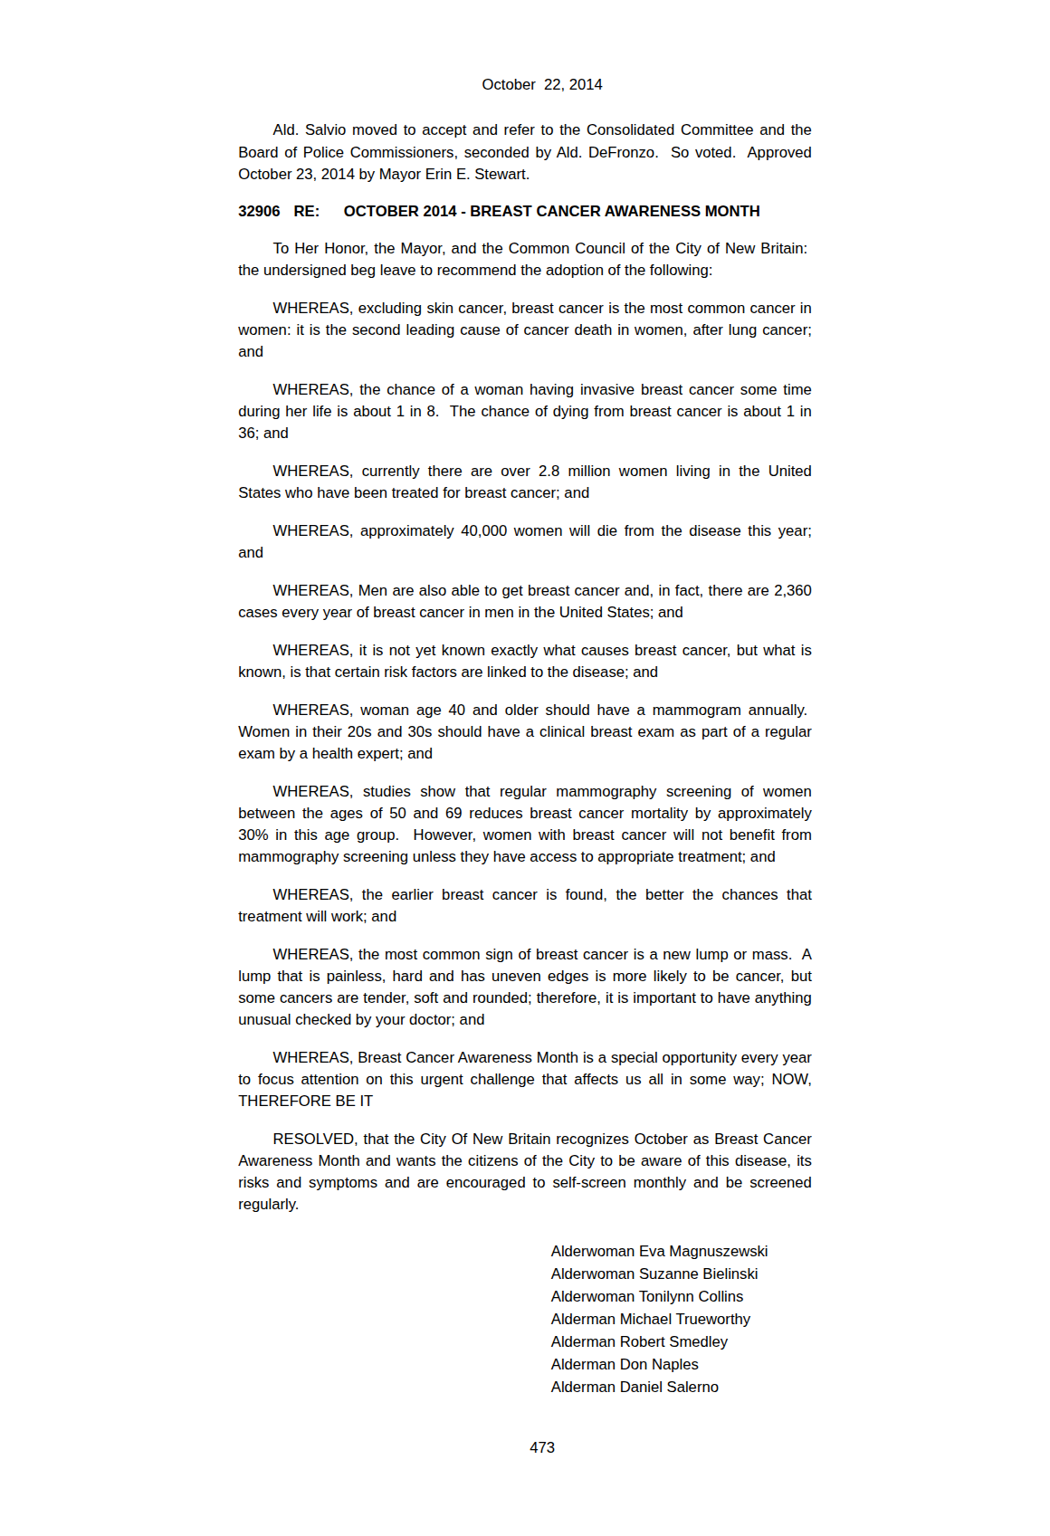October 22, 2014
Ald. Salvio moved to accept and refer to the Consolidated Committee and the Board of Police Commissioners, seconded by Ald. DeFronzo. So voted. Approved October 23, 2014 by Mayor Erin E. Stewart.
32906 RE: OCTOBER 2014 - BREAST CANCER AWARENESS MONTH
To Her Honor, the Mayor, and the Common Council of the City of New Britain: the undersigned beg leave to recommend the adoption of the following:
WHEREAS, excluding skin cancer, breast cancer is the most common cancer in women: it is the second leading cause of cancer death in women, after lung cancer; and
WHEREAS, the chance of a woman having invasive breast cancer some time during her life is about 1 in 8. The chance of dying from breast cancer is about 1 in 36; and
WHEREAS, currently there are over 2.8 million women living in the United States who have been treated for breast cancer; and
WHEREAS, approximately 40,000 women will die from the disease this year; and
WHEREAS, Men are also able to get breast cancer and, in fact, there are 2,360 cases every year of breast cancer in men in the United States; and
WHEREAS, it is not yet known exactly what causes breast cancer, but what is known, is that certain risk factors are linked to the disease; and
WHEREAS, woman age 40 and older should have a mammogram annually. Women in their 20s and 30s should have a clinical breast exam as part of a regular exam by a health expert; and
WHEREAS, studies show that regular mammography screening of women between the ages of 50 and 69 reduces breast cancer mortality by approximately 30% in this age group. However, women with breast cancer will not benefit from mammography screening unless they have access to appropriate treatment; and
WHEREAS, the earlier breast cancer is found, the better the chances that treatment will work; and
WHEREAS, the most common sign of breast cancer is a new lump or mass. A lump that is painless, hard and has uneven edges is more likely to be cancer, but some cancers are tender, soft and rounded; therefore, it is important to have anything unusual checked by your doctor; and
WHEREAS, Breast Cancer Awareness Month is a special opportunity every year to focus attention on this urgent challenge that affects us all in some way; NOW, THEREFORE BE IT
RESOLVED, that the City Of New Britain recognizes October as Breast Cancer Awareness Month and wants the citizens of the City to be aware of this disease, its risks and symptoms and are encouraged to self-screen monthly and be screened regularly.
Alderwoman Eva Magnuszewski
Alderwoman Suzanne Bielinski
Alderwoman Tonilynn Collins
Alderman Michael Trueworthy
Alderman Robert Smedley
Alderman Don Naples
Alderman Daniel Salerno
473